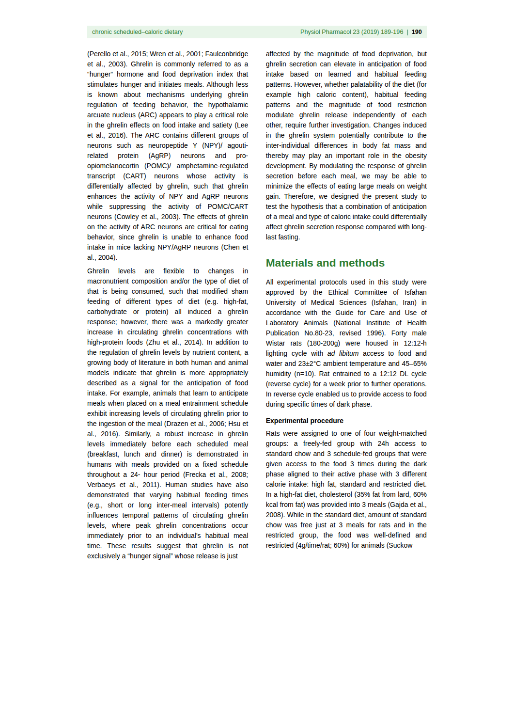chronic scheduled–caloric dietary
Physiol Pharmacol 23 (2019) 189-196 | 190
(Perello et al., 2015; Wren et al., 2001; Faulconbridge et al., 2003). Ghrelin is commonly referred to as a “hunger” hormone and food deprivation index that stimulates hunger and initiates meals. Although less is known about mechanisms underlying ghrelin regulation of feeding behavior, the hypothalamic arcuate nucleus (ARC) appears to play a critical role in the ghrelin effects on food intake and satiety (Lee et al., 2016). The ARC contains different groups of neurons such as neuropeptide Y (NPY)/ agouti-related protein (AgRP) neurons and pro-opiomelanocortin (POMC)/ amphetamine-regulated transcript (CART) neurons whose activity is differentially affected by ghrelin, such that ghrelin enhances the activity of NPY and AgRP neurons while suppressing the activity of POMC/CART neurons (Cowley et al., 2003). The effects of ghrelin on the activity of ARC neurons are critical for eating behavior, since ghrelin is unable to enhance food intake in mice lacking NPY/AgRP neurons (Chen et al., 2004).
Ghrelin levels are flexible to changes in macronutrient composition and/or the type of diet of that is being consumed, such that modified sham feeding of different types of diet (e.g. high-fat, carbohydrate or protein) all induced a ghrelin response; however, there was a markedly greater increase in circulating ghrelin concentrations with high-protein foods (Zhu et al., 2014). In addition to the regulation of ghrelin levels by nutrient content, a growing body of literature in both human and animal models indicate that ghrelin is more appropriately described as a signal for the anticipation of food intake. For example, animals that learn to anticipate meals when placed on a meal entrainment schedule exhibit increasing levels of circulating ghrelin prior to the ingestion of the meal (Drazen et al., 2006; Hsu et al., 2016). Similarly, a robust increase in ghrelin levels immediately before each scheduled meal (breakfast, lunch and dinner) is demonstrated in humans with meals provided on a fixed schedule throughout a 24- hour period (Frecka et al., 2008; Verbaeys et al., 2011). Human studies have also demonstrated that varying habitual feeding times (e.g., short or long inter-meal intervals) potently influences temporal patterns of circulating ghrelin levels, where peak ghrelin concentrations occur immediately prior to an individual's habitual meal time. These results suggest that ghrelin is not exclusively a “hunger signal” whose release is just
affected by the magnitude of food deprivation, but ghrelin secretion can elevate in anticipation of food intake based on learned and habitual feeding patterns. However, whether palatability of the diet (for example high caloric content), habitual feeding patterns and the magnitude of food restriction modulate ghrelin release independently of each other, require further investigation. Changes induced in the ghrelin system potentially contribute to the inter-individual differences in body fat mass and thereby may play an important role in the obesity development. By modulating the response of ghrelin secretion before each meal, we may be able to minimize the effects of eating large meals on weight gain. Therefore, we designed the present study to test the hypothesis that a combination of anticipation of a meal and type of caloric intake could differentially affect ghrelin secretion response compared with long-last fasting.
Materials and methods
All experimental protocols used in this study were approved by the Ethical Committee of Isfahan University of Medical Sciences (Isfahan, Iran) in accordance with the Guide for Care and Use of Laboratory Animals (National Institute of Health Publication No.80-23, revised 1996). Forty male Wistar rats (180-200g) were housed in 12:12-h lighting cycle with ad libitum access to food and water and 23±2°C ambient temperature and 45–65% humidity (n=10). Rat entrained to a 12:12 DL cycle (reverse cycle) for a week prior to further operations. In reverse cycle enabled us to provide access to food during specific times of dark phase.
Experimental procedure
Rats were assigned to one of four weight-matched groups: a freely-fed group with 24h access to standard chow and 3 schedule-fed groups that were given access to the food 3 times during the dark phase aligned to their active phase with 3 different calorie intake: high fat, standard and restricted diet. In a high-fat diet, cholesterol (35% fat from lard, 60% kcal from fat) was provided into 3 meals (Gajda et al., 2008). While in the standard diet, amount of standard chow was free just at 3 meals for rats and in the restricted group, the food was well-defined and restricted (4g/time/rat; 60%) for animals (Suckow